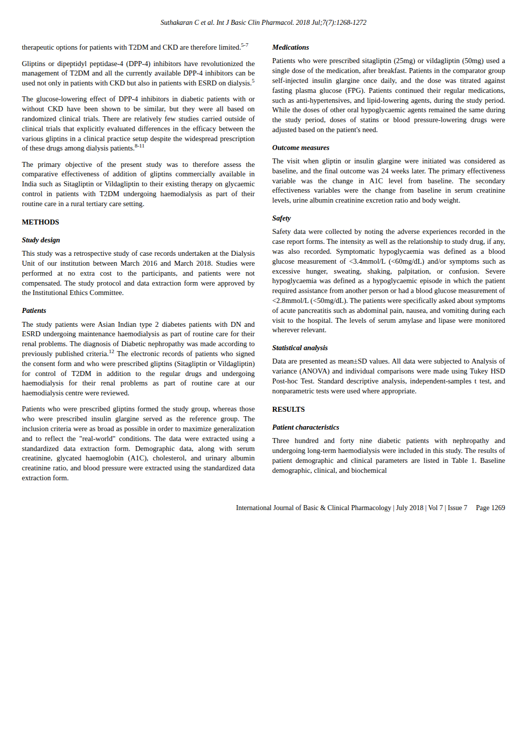Suthakaran C et al. Int J Basic Clin Pharmacol. 2018 Jul;7(7):1268-1272
therapeutic options for patients with T2DM and CKD are therefore limited.5-7
Gliptins or dipeptidyl peptidase-4 (DPP-4) inhibitors have revolutionized the management of T2DM and all the currently available DPP-4 inhibitors can be used not only in patients with CKD but also in patients with ESRD on dialysis.5
The glucose-lowering effect of DPP-4 inhibitors in diabetic patients with or without CKD have been shown to be similar, but they were all based on randomized clinical trials. There are relatively few studies carried outside of clinical trials that explicitly evaluated differences in the efficacy between the various gliptins in a clinical practice setup despite the widespread prescription of these drugs among dialysis patients.8-11
The primary objective of the present study was to therefore assess the comparative effectiveness of addition of gliptins commercially available in India such as Sitagliptin or Vildagliptin to their existing therapy on glycaemic control in patients with T2DM undergoing haemodialysis as part of their routine care in a rural tertiary care setting.
METHODS
Study design
This study was a retrospective study of case records undertaken at the Dialysis Unit of our institution between March 2016 and March 2018. Studies were performed at no extra cost to the participants, and patients were not compensated. The study protocol and data extraction form were approved by the Institutional Ethics Committee.
Patients
The study patients were Asian Indian type 2 diabetes patients with DN and ESRD undergoing maintenance haemodialysis as part of routine care for their renal problems. The diagnosis of Diabetic nephropathy was made according to previously published criteria.12 The electronic records of patients who signed the consent form and who were prescribed gliptins (Sitagliptin or Vildagliptin) for control of T2DM in addition to the regular drugs and undergoing haemodialysis for their renal problems as part of routine care at our haemodialysis centre were reviewed.
Patients who were prescribed gliptins formed the study group, whereas those who were prescribed insulin glargine served as the reference group. The inclusion criteria were as broad as possible in order to maximize generalization and to reflect the "real-world" conditions. The data were extracted using a standardized data extraction form. Demographic data, along with serum creatinine, glycated haemoglobin (A1C), cholesterol, and urinary albumin creatinine ratio, and blood pressure were extracted using the standardized data extraction form.
Medications
Patients who were prescribed sitagliptin (25mg) or vildagliptin (50mg) used a single dose of the medication, after breakfast. Patients in the comparator group self-injected insulin glargine once daily, and the dose was titrated against fasting plasma glucose (FPG). Patients continued their regular medications, such as anti-hypertensives, and lipid-lowering agents, during the study period. While the doses of other oral hypoglycaemic agents remained the same during the study period, doses of statins or blood pressure-lowering drugs were adjusted based on the patient's need.
Outcome measures
The visit when gliptin or insulin glargine were initiated was considered as baseline, and the final outcome was 24 weeks later. The primary effectiveness variable was the change in A1C level from baseline. The secondary effectiveness variables were the change from baseline in serum creatinine levels, urine albumin creatinine excretion ratio and body weight.
Safety
Safety data were collected by noting the adverse experiences recorded in the case report forms. The intensity as well as the relationship to study drug, if any, was also recorded. Symptomatic hypoglycaemia was defined as a blood glucose measurement of <3.4mmol/L (<60mg/dL) and/or symptoms such as excessive hunger, sweating, shaking, palpitation, or confusion. Severe hypoglycaemia was defined as a hypoglycaemic episode in which the patient required assistance from another person or had a blood glucose measurement of <2.8mmol/L (<50mg/dL). The patients were specifically asked about symptoms of acute pancreatitis such as abdominal pain, nausea, and vomiting during each visit to the hospital. The levels of serum amylase and lipase were monitored wherever relevant.
Statistical analysis
Data are presented as mean±SD values. All data were subjected to Analysis of variance (ANOVA) and individual comparisons were made using Tukey HSD Post-hoc Test. Standard descriptive analysis, independent-samples t test, and nonparametric tests were used where appropriate.
RESULTS
Patient characteristics
Three hundred and forty nine diabetic patients with nephropathy and undergoing long-term haemodialysis were included in this study. The results of patient demographic and clinical parameters are listed in Table 1. Baseline demographic, clinical, and biochemical
International Journal of Basic & Clinical Pharmacology | July 2018 | Vol 7 | Issue 7 Page 1269